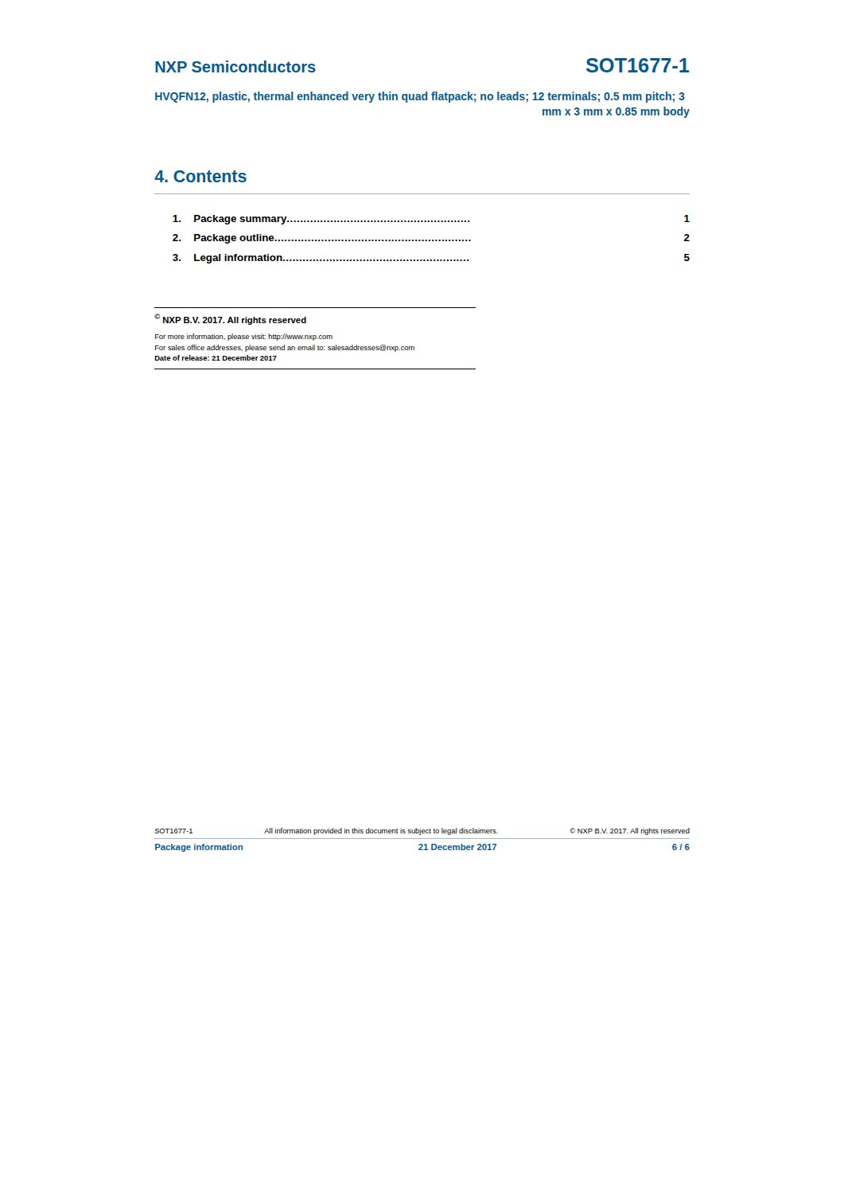NXP Semiconductors
SOT1677-1
HVQFN12, plastic, thermal enhanced very thin quad flatpack; no leads; 12 terminals; 0.5 mm pitch; 3 mm x 3 mm x 0.85 mm body
4. Contents
1. Package summary ....................................................... 1
2. Package outline ........................................................... 2
3. Legal information ........................................................ 5
© NXP B.V. 2017. All rights reserved
For more information, please visit: http://www.nxp.com
For sales office addresses, please send an email to: salesaddresses@nxp.com
Date of release: 21 December 2017
SOT1677-1 All information provided in this document is subject to legal disclaimers. © NXP B.V. 2017. All rights reserved
Package information 21 December 2017 6 / 6